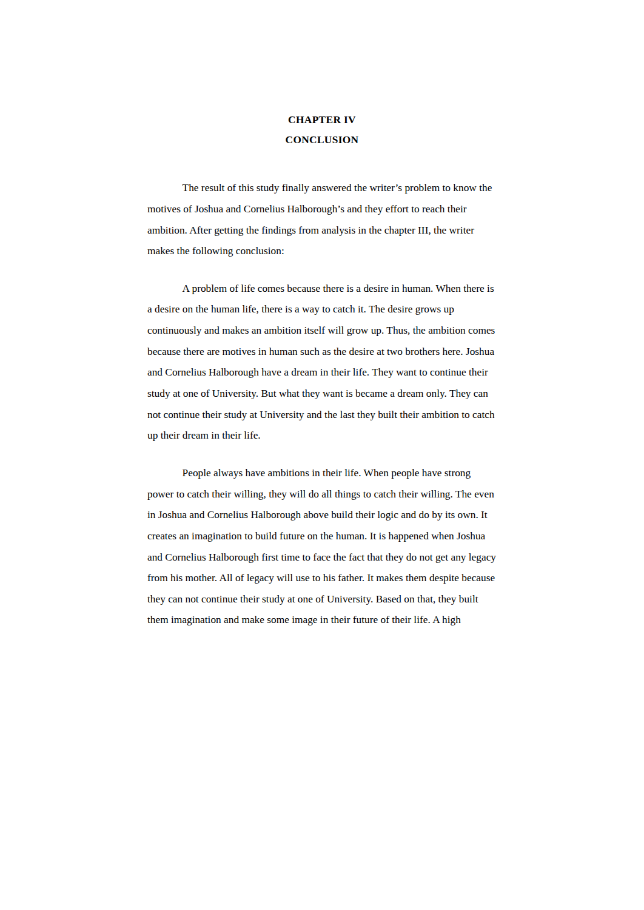CHAPTER IV
CONCLUSION
The result of this study finally answered the writer’s problem to know the motives of Joshua and Cornelius Halborough’s and they effort to reach their ambition. After getting the findings from analysis in the chapter III, the writer makes the following conclusion:
A problem of life comes because there is a desire in human. When there is a desire on the human life, there is a way to catch it. The desire grows up continuously and makes an ambition itself will grow up. Thus, the ambition comes because there are motives in human such as the desire at two brothers here. Joshua and Cornelius Halborough have a dream in their life. They want to continue their study at one of University. But what they want is became a dream only. They can not continue their study at University and the last they built their ambition to catch up their dream in their life.
People always have ambitions in their life. When people have strong power to catch their willing, they will do all things to catch their willing. The even in Joshua and Cornelius Halborough above build their logic and do by its own. It creates an imagination to build future on the human. It is happened when Joshua and Cornelius Halborough first time to face the fact that they do not get any legacy from his mother. All of legacy will use to his father. It makes them despite because they can not continue their study at one of University. Based on that, they built them imagination and make some image in their future of their life. A high